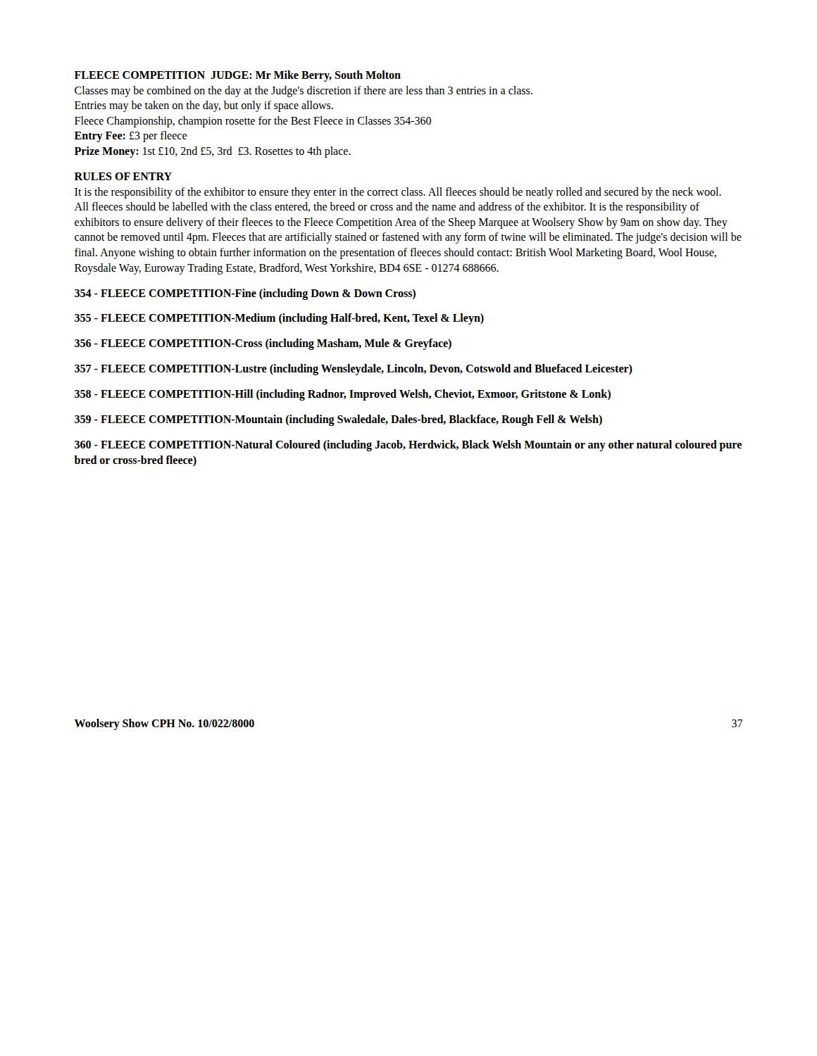FLEECE COMPETITION JUDGE: Mr Mike Berry, South Molton
Classes may be combined on the day at the Judge's discretion if there are less than 3 entries in a class.
Entries may be taken on the day, but only if space allows.
Fleece Championship, champion rosette for the Best Fleece in Classes 354-360
Entry Fee: £3 per fleece
Prize Money: 1st £10, 2nd £5, 3rd £3. Rosettes to 4th place.
RULES OF ENTRY
It is the responsibility of the exhibitor to ensure they enter in the correct class. All fleeces should be neatly rolled and secured by the neck wool. All fleeces should be labelled with the class entered, the breed or cross and the name and address of the exhibitor. It is the responsibility of exhibitors to ensure delivery of their fleeces to the Fleece Competition Area of the Sheep Marquee at Woolsery Show by 9am on show day. They cannot be removed until 4pm. Fleeces that are artificially stained or fastened with any form of twine will be eliminated. The judge's decision will be final. Anyone wishing to obtain further information on the presentation of fleeces should contact: British Wool Marketing Board, Wool House, Roysdale Way, Euroway Trading Estate, Bradford, West Yorkshire, BD4 6SE - 01274 688666.
354 - FLEECE COMPETITION-Fine (including Down & Down Cross)
355 - FLEECE COMPETITION-Medium (including Half-bred, Kent, Texel & Lleyn)
356 - FLEECE COMPETITION-Cross (including Masham, Mule & Greyface)
357 - FLEECE COMPETITION-Lustre (including Wensleydale, Lincoln, Devon, Cotswold and Bluefaced Leicester)
358 - FLEECE COMPETITION-Hill (including Radnor, Improved Welsh, Cheviot, Exmoor, Gritstone & Lonk)
359 - FLEECE COMPETITION-Mountain (including Swaledale, Dales-bred, Blackface, Rough Fell & Welsh)
360 - FLEECE COMPETITION-Natural Coloured (including Jacob, Herdwick, Black Welsh Mountain or any other natural coloured pure bred or cross-bred fleece)
Woolsery Show CPH No. 10/022/8000 37